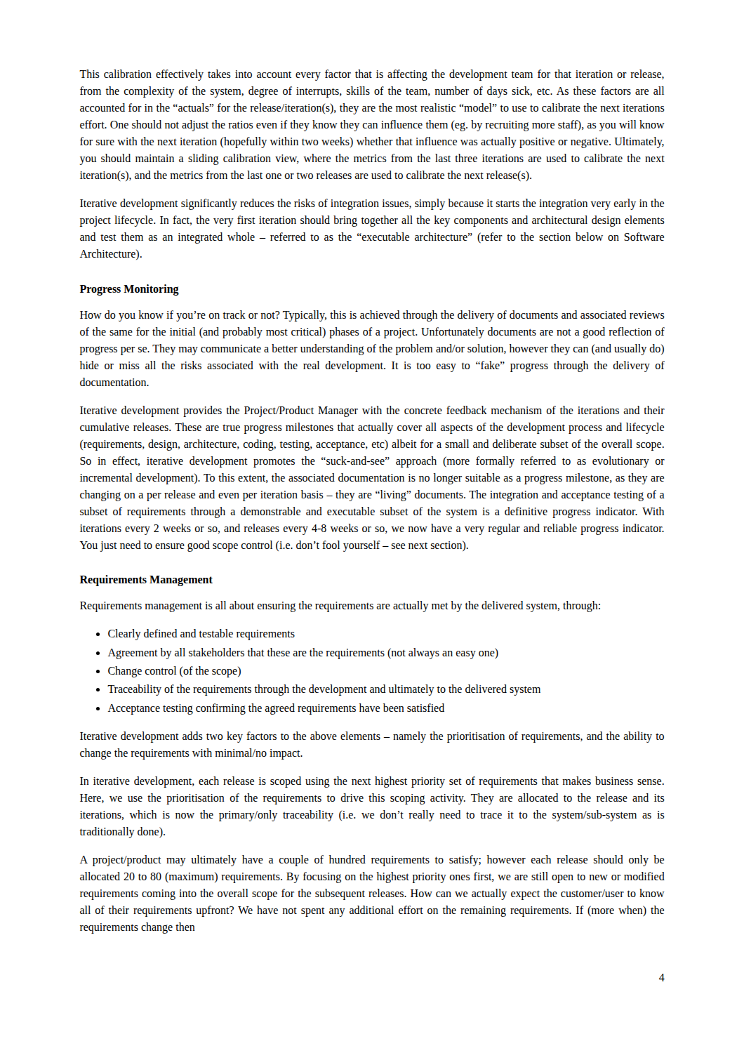This calibration effectively takes into account every factor that is affecting the development team for that iteration or release, from the complexity of the system, degree of interrupts, skills of the team, number of days sick, etc. As these factors are all accounted for in the “actuals” for the release/iteration(s), they are the most realistic “model” to use to calibrate the next iterations effort. One should not adjust the ratios even if they know they can influence them (eg. by recruiting more staff), as you will know for sure with the next iteration (hopefully within two weeks) whether that influence was actually positive or negative. Ultimately, you should maintain a sliding calibration view, where the metrics from the last three iterations are used to calibrate the next iteration(s), and the metrics from the last one or two releases are used to calibrate the next release(s).
Iterative development significantly reduces the risks of integration issues, simply because it starts the integration very early in the project lifecycle. In fact, the very first iteration should bring together all the key components and architectural design elements and test them as an integrated whole – referred to as the “executable architecture” (refer to the section below on Software Architecture).
Progress Monitoring
How do you know if you’re on track or not? Typically, this is achieved through the delivery of documents and associated reviews of the same for the initial (and probably most critical) phases of a project. Unfortunately documents are not a good reflection of progress per se. They may communicate a better understanding of the problem and/or solution, however they can (and usually do) hide or miss all the risks associated with the real development. It is too easy to “fake” progress through the delivery of documentation.
Iterative development provides the Project/Product Manager with the concrete feedback mechanism of the iterations and their cumulative releases. These are true progress milestones that actually cover all aspects of the development process and lifecycle (requirements, design, architecture, coding, testing, acceptance, etc) albeit for a small and deliberate subset of the overall scope. So in effect, iterative development promotes the “suck-and-see” approach (more formally referred to as evolutionary or incremental development). To this extent, the associated documentation is no longer suitable as a progress milestone, as they are changing on a per release and even per iteration basis – they are “living” documents. The integration and acceptance testing of a subset of requirements through a demonstrable and executable subset of the system is a definitive progress indicator. With iterations every 2 weeks or so, and releases every 4-8 weeks or so, we now have a very regular and reliable progress indicator. You just need to ensure good scope control (i.e. don’t fool yourself – see next section).
Requirements Management
Requirements management is all about ensuring the requirements are actually met by the delivered system, through:
Clearly defined and testable requirements
Agreement by all stakeholders that these are the requirements (not always an easy one)
Change control (of the scope)
Traceability of the requirements through the development and ultimately to the delivered system
Acceptance testing confirming the agreed requirements have been satisfied
Iterative development adds two key factors to the above elements – namely the prioritisation of requirements, and the ability to change the requirements with minimal/no impact.
In iterative development, each release is scoped using the next highest priority set of requirements that makes business sense. Here, we use the prioritisation of the requirements to drive this scoping activity. They are allocated to the release and its iterations, which is now the primary/only traceability (i.e. we don’t really need to trace it to the system/sub-system as is traditionally done).
A project/product may ultimately have a couple of hundred requirements to satisfy; however each release should only be allocated 20 to 80 (maximum) requirements. By focusing on the highest priority ones first, we are still open to new or modified requirements coming into the overall scope for the subsequent releases. How can we actually expect the customer/user to know all of their requirements upfront? We have not spent any additional effort on the remaining requirements. If (more when) the requirements change then
4